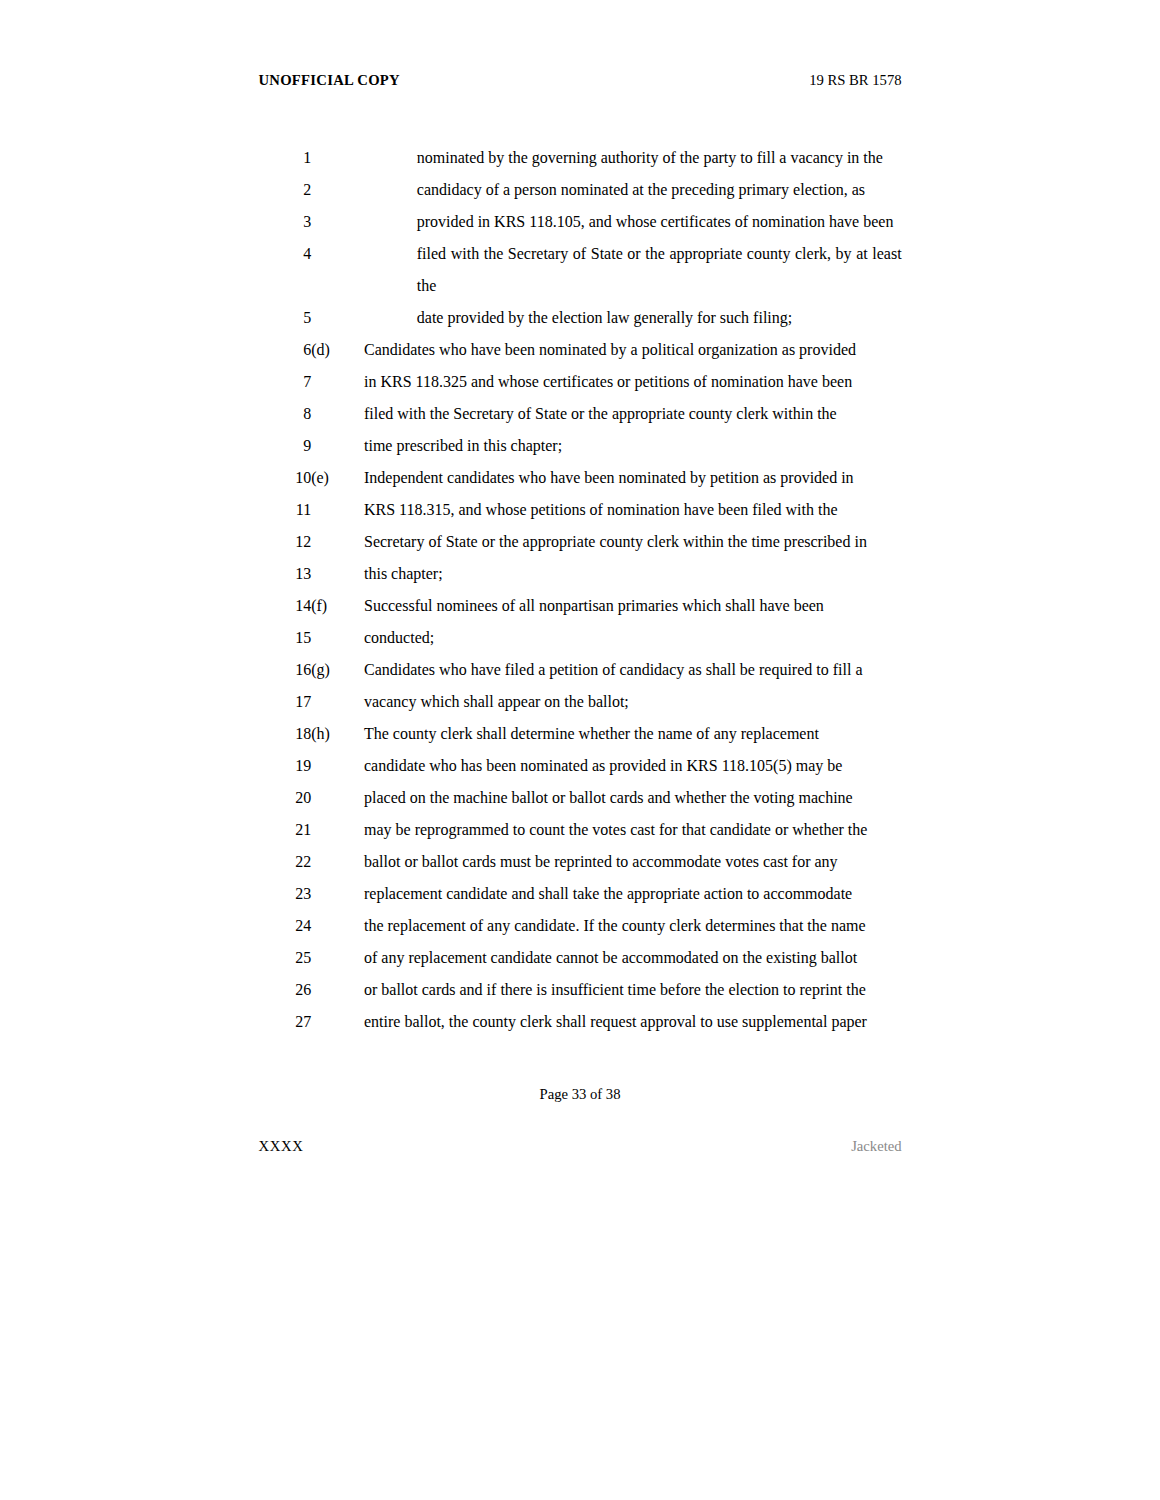Unofficial Copy
19 RS BR 1578
| 1 | | nominated by the governing authority of the party to fill a vacancy in the |
| 2 | | candidacy of a person nominated at the preceding primary election, as |
| 3 | | provided in KRS 118.105, and whose certificates of nomination have been |
| 4 | | filed with the Secretary of State or the appropriate county clerk, by at least the |
| 5 | | date provided by the election law generally for such filing; |
| 6 | (d) | Candidates who have been nominated by a political organization as provided |
| 7 | | in KRS 118.325 and whose certificates or petitions of nomination have been |
| 8 | | filed with the Secretary of State or the appropriate county clerk within the |
| 9 | | time prescribed in this chapter; |
| 10 | (e) | Independent candidates who have been nominated by petition as provided in |
| 11 | | KRS 118.315, and whose petitions of nomination have been filed with the |
| 12 | | Secretary of State or the appropriate county clerk within the time prescribed in |
| 13 | | this chapter; |
| 14 | (f) | Successful nominees of all nonpartisan primaries which shall have been |
| 15 | | conducted; |
| 16 | (g) | Candidates who have filed a petition of candidacy as shall be required to fill a |
| 17 | | vacancy which shall appear on the ballot; |
| 18 | (h) | The county clerk shall determine whether the name of any replacement |
| 19 | | candidate who has been nominated as provided in KRS 118.105(5) may be |
| 20 | | placed on the machine ballot or ballot cards and whether the voting machine |
| 21 | | may be reprogrammed to count the votes cast for that candidate or whether the |
| 22 | | ballot or ballot cards must be reprinted to accommodate votes cast for any |
| 23 | | replacement candidate and shall take the appropriate action to accommodate |
| 24 | | the replacement of any candidate. If the county clerk determines that the name |
| 25 | | of any replacement candidate cannot be accommodated on the existing ballot |
| 26 | | or ballot cards and if there is insufficient time before the election to reprint the |
| 27 | | entire ballot, the county clerk shall request approval to use supplemental paper |
Page 33 of 38
XXXX
Jacketed